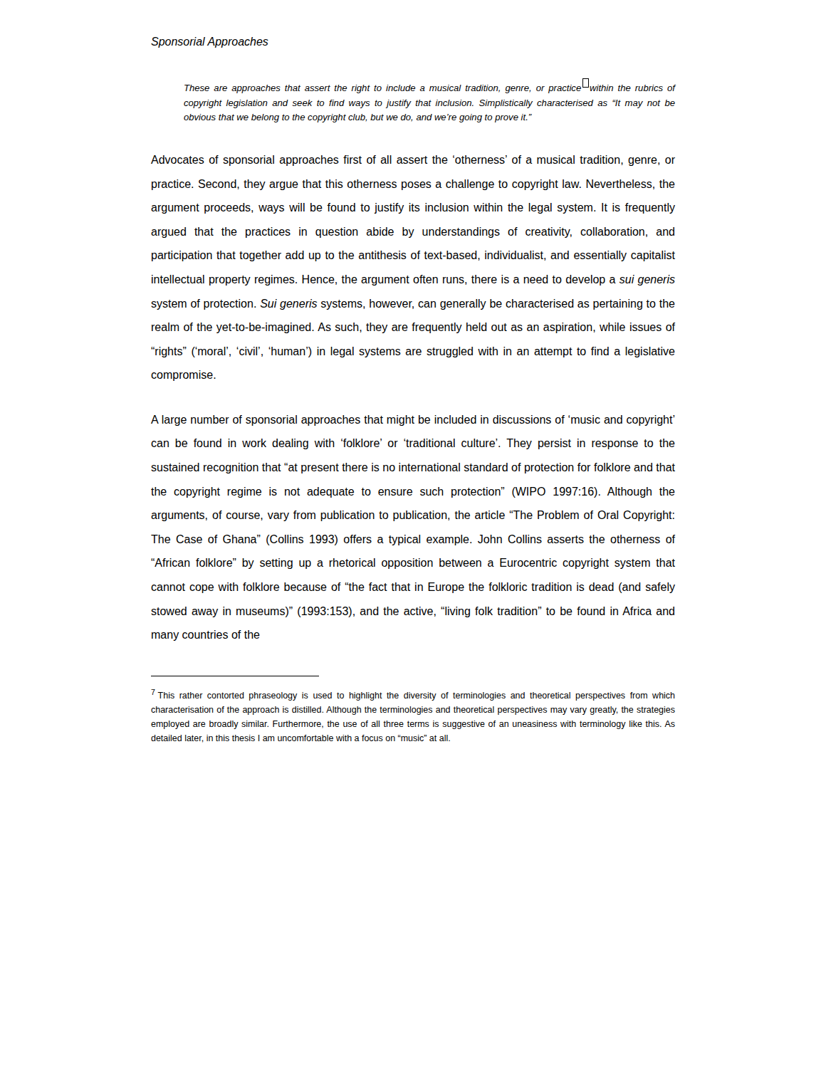Sponsorial Approaches
These are approaches that assert the right to include a musical tradition, genre, or practice within the rubrics of copyright legislation and seek to find ways to justify that inclusion. Simplistically characterised as “It may not be obvious that we belong to the copyright club, but we do, and we’re going to prove it.”
Advocates of sponsorial approaches first of all assert the ‘otherness’ of a musical tradition, genre, or practice. Second, they argue that this otherness poses a challenge to copyright law. Nevertheless, the argument proceeds, ways will be found to justify its inclusion within the legal system. It is frequently argued that the practices in question abide by understandings of creativity, collaboration, and participation that together add up to the antithesis of text-based, individualist, and essentially capitalist intellectual property regimes. Hence, the argument often runs, there is a need to develop a sui generis system of protection. Sui generis systems, however, can generally be characterised as pertaining to the realm of the yet-to-be-imagined. As such, they are frequently held out as an aspiration, while issues of “rights” (‘moral’, ‘civil’, ‘human’) in legal systems are struggled with in an attempt to find a legislative compromise.
A large number of sponsorial approaches that might be included in discussions of ‘music and copyright’ can be found in work dealing with ‘folklore’ or ‘traditional culture’. They persist in response to the sustained recognition that “at present there is no international standard of protection for folklore and that the copyright regime is not adequate to ensure such protection” (WIPO 1997:16). Although the arguments, of course, vary from publication to publication, the article “The Problem of Oral Copyright: The Case of Ghana” (Collins 1993) offers a typical example. John Collins asserts the otherness of “African folklore” by setting up a rhetorical opposition between a Eurocentric copyright system that cannot cope with folklore because of “the fact that in Europe the folkloric tradition is dead (and safely stowed away in museums)” (1993:153), and the active, “living folk tradition” to be found in Africa and many countries of the
7 This rather contorted phraseology is used to highlight the diversity of terminologies and theoretical perspectives from which characterisation of the approach is distilled. Although the terminologies and theoretical perspectives may vary greatly, the strategies employed are broadly similar. Furthermore, the use of all three terms is suggestive of an uneasiness with terminology like this. As detailed later, in this thesis I am uncomfortable with a focus on “music” at all.